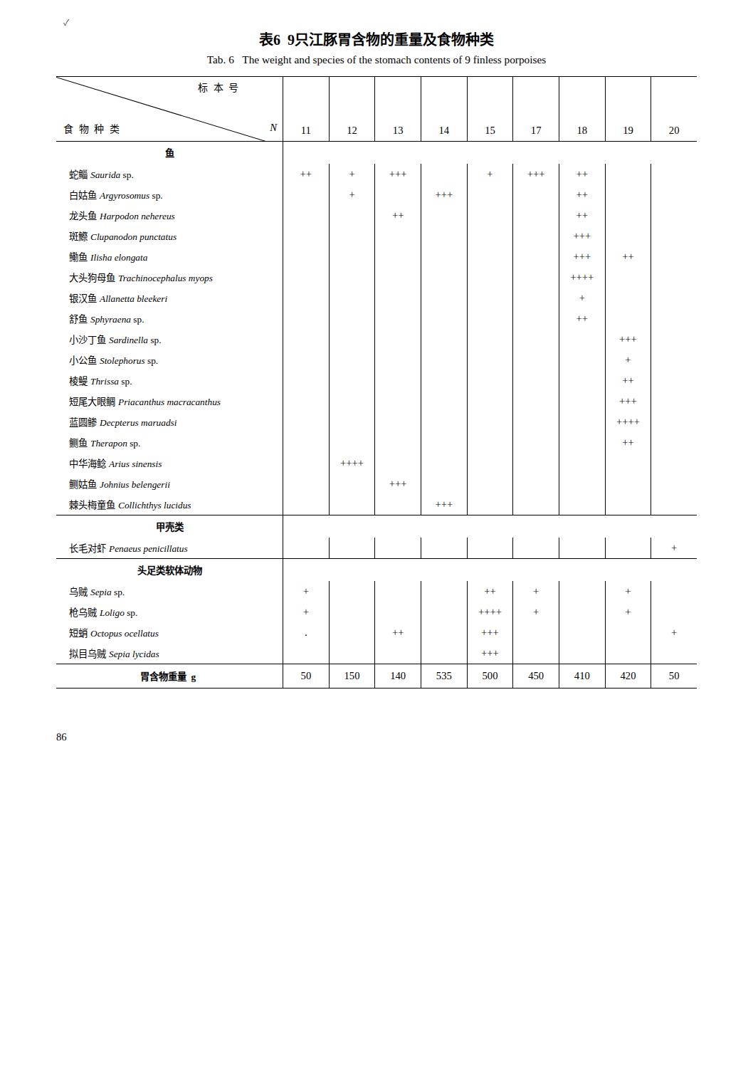✓
表6 9只江豚胃含物的重量及食物种类
Tab. 6 The weight and species of the stomach contents of 9 finless porpoises
| 标 本 号 食 物 种 类 N | 11 | 12 | 13 | 14 | 15 | 17 | 18 | 19 | 20 |
| --- | --- | --- | --- | --- | --- | --- | --- | --- | --- |
| 鱼 | | | | | | | | | |
| 蛇鲻 Saurida sp. | ++ | + | +++ | | + | +++ | ++ | | |
| 白姑鱼 Argyrosomus sp. | | + | | +++ | | | ++ | | |
| 龙头鱼 Harpodon nehereus | | | ++ | | | | ++ | | |
| 斑鰶 Clupanodon punctatus | | | | | | | +++ | | |
| 鳓鱼 Ilisha elongata | | | | | | | +++ | ++ | |
| 大头狗母鱼 Trachinocephalus myops | | | | | | | ++++ | | |
| 银汉鱼 Allanetta bleekeri | | | | | | | + | | |
| 舒鱼 Sphyraena sp. | | | | | | | ++ | | |
| 小沙丁鱼 Sardinella sp. | | | | | | | | +++ | |
| 小公鱼 Stolephorus sp. | | | | | | | | + | |
| 棱鳀 Thrissa sp. | | | | | | | | ++ | |
| 短尾大眼鲷 Priacanthus macracanthus | | | | | | | | +++ | |
| 蓝圆鲹 Decpterus maruadsi | | | | | | | | ++++ | |
| 鲗鱼 Therapon sp. | | | | | | | | ++ | |
| 中华海鲶 Arius sinensis | | ++++ | | | | | | | |
| 鲗姑鱼 Johnius belengerii | | | +++ | | | | | | |
| 棘头梅童鱼 Collichthys lucidus | | | | +++ | | | | | |
| 甲壳类 | | | | | | | | | |
| 长毛对虾 Penaeus penicillatus | | | | | | | | | + |
| 头足类软体动物 | | | | | | | | | |
| 乌贼 Sepia sp. | + | | | | ++ | + | | + | |
| 枪乌贼 Loligo sp. | + | | | | ++++ | + | | + | |
| 短蛸 Octopus ocellatus | . | | ++ | | +++ | | | | + |
| 拟目乌贼 Sepia lycidas | | | | | +++ | | | | |
| 胃含物重量 g | 50 | 150 | 140 | 535 | 500 | 450 | 410 | 420 | 50 |
86